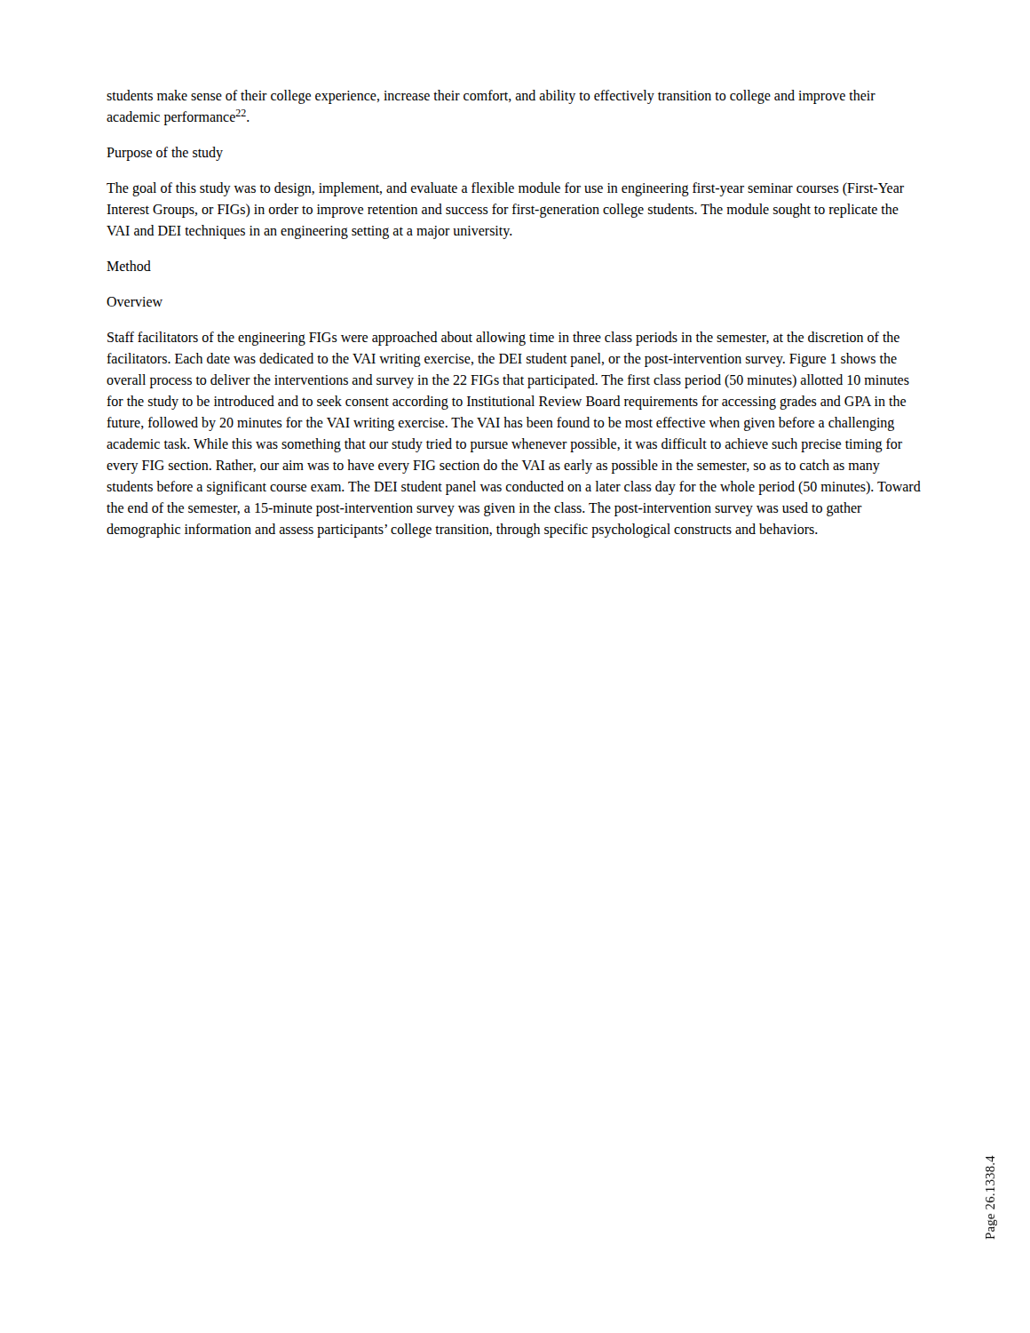students make sense of their college experience, increase their comfort, and ability to effectively transition to college and improve their academic performance22.
Purpose of the study
The goal of this study was to design, implement, and evaluate a flexible module for use in engineering first-year seminar courses (First-Year Interest Groups, or FIGs) in order to improve retention and success for first-generation college students. The module sought to replicate the VAI and DEI techniques in an engineering setting at a major university.
Method
Overview
Staff facilitators of the engineering FIGs were approached about allowing time in three class periods in the semester, at the discretion of the facilitators. Each date was dedicated to the VAI writing exercise, the DEI student panel, or the post-intervention survey. Figure 1 shows the overall process to deliver the interventions and survey in the 22 FIGs that participated. The first class period (50 minutes) allotted 10 minutes for the study to be introduced and to seek consent according to Institutional Review Board requirements for accessing grades and GPA in the future, followed by 20 minutes for the VAI writing exercise. The VAI has been found to be most effective when given before a challenging academic task. While this was something that our study tried to pursue whenever possible, it was difficult to achieve such precise timing for every FIG section. Rather, our aim was to have every FIG section do the VAI as early as possible in the semester, so as to catch as many students before a significant course exam. The DEI student panel was conducted on a later class day for the whole period (50 minutes). Toward the end of the semester, a 15-minute post-intervention survey was given in the class. The post-intervention survey was used to gather demographic information and assess participants’ college transition, through specific psychological constructs and behaviors.
Page 26.1338.4